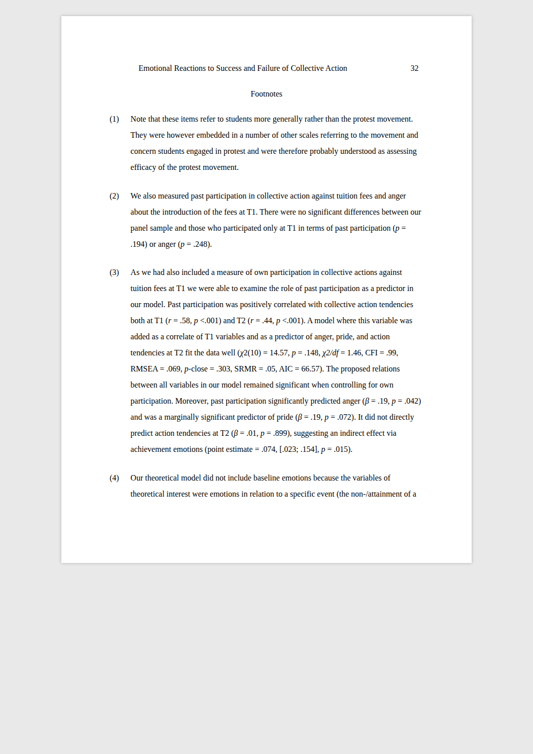Emotional Reactions to Success and Failure of Collective Action 32
Footnotes
Note that these items refer to students more generally rather than the protest movement. They were however embedded in a number of other scales referring to the movement and concern students engaged in protest and were therefore probably understood as assessing efficacy of the protest movement.
We also measured past participation in collective action against tuition fees and anger about the introduction of the fees at T1. There were no significant differences between our panel sample and those who participated only at T1 in terms of past participation (p = .194) or anger (p = .248).
As we had also included a measure of own participation in collective actions against tuition fees at T1 we were able to examine the role of past participation as a predictor in our model. Past participation was positively correlated with collective action tendencies both at T1 (r = .58, p <.001) and T2 (r = .44, p <.001). A model where this variable was added as a correlate of T1 variables and as a predictor of anger, pride, and action tendencies at T2 fit the data well (χ2(10) = 14.57, p = .148, χ2/df = 1.46, CFI = .99, RMSEA = .069, p-close = .303, SRMR = .05, AIC = 66.57). The proposed relations between all variables in our model remained significant when controlling for own participation. Moreover, past participation significantly predicted anger (β = .19, p = .042) and was a marginally significant predictor of pride (β = .19, p = .072). It did not directly predict action tendencies at T2 (β = .01, p = .899), suggesting an indirect effect via achievement emotions (point estimate = .074, [.023; .154], p = .015).
Our theoretical model did not include baseline emotions because the variables of theoretical interest were emotions in relation to a specific event (the non-/attainment of a